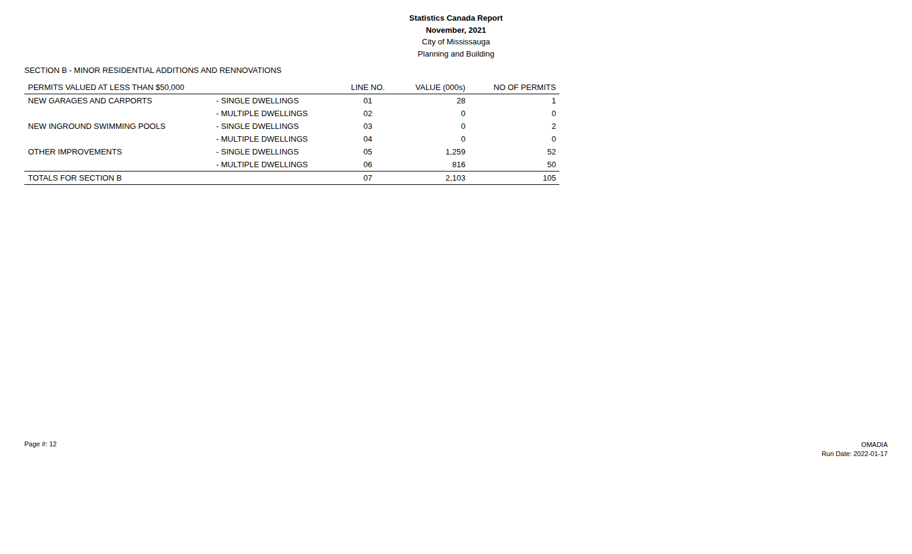Statistics Canada Report
November, 2021
City of Mississauga
Planning and Building
SECTION B - MINOR RESIDENTIAL ADDITIONS AND RENNOVATIONS
| PERMITS VALUED AT LESS THAN $50,000 | LINE NO. | VALUE (000s) | NO OF PERMITS |
| --- | --- | --- | --- |
| NEW GARAGES AND CARPORTS | - SINGLE DWELLINGS | 01 | 28 | 1 |
| | - MULTIPLE DWELLINGS | 02 | 0 | 0 |
| NEW INGROUND SWIMMING POOLS | - SINGLE DWELLINGS | 03 | 0 | 2 |
| | - MULTIPLE DWELLINGS | 04 | 0 | 0 |
| OTHER IMPROVEMENTS | - SINGLE DWELLINGS | 05 | 1,259 | 52 |
| | - MULTIPLE DWELLINGS | 06 | 816 | 50 |
| TOTALS FOR SECTION B | 07 | 2,103 | 105 |
Page #: 12
OMADIA
Run Date: 2022-01-17